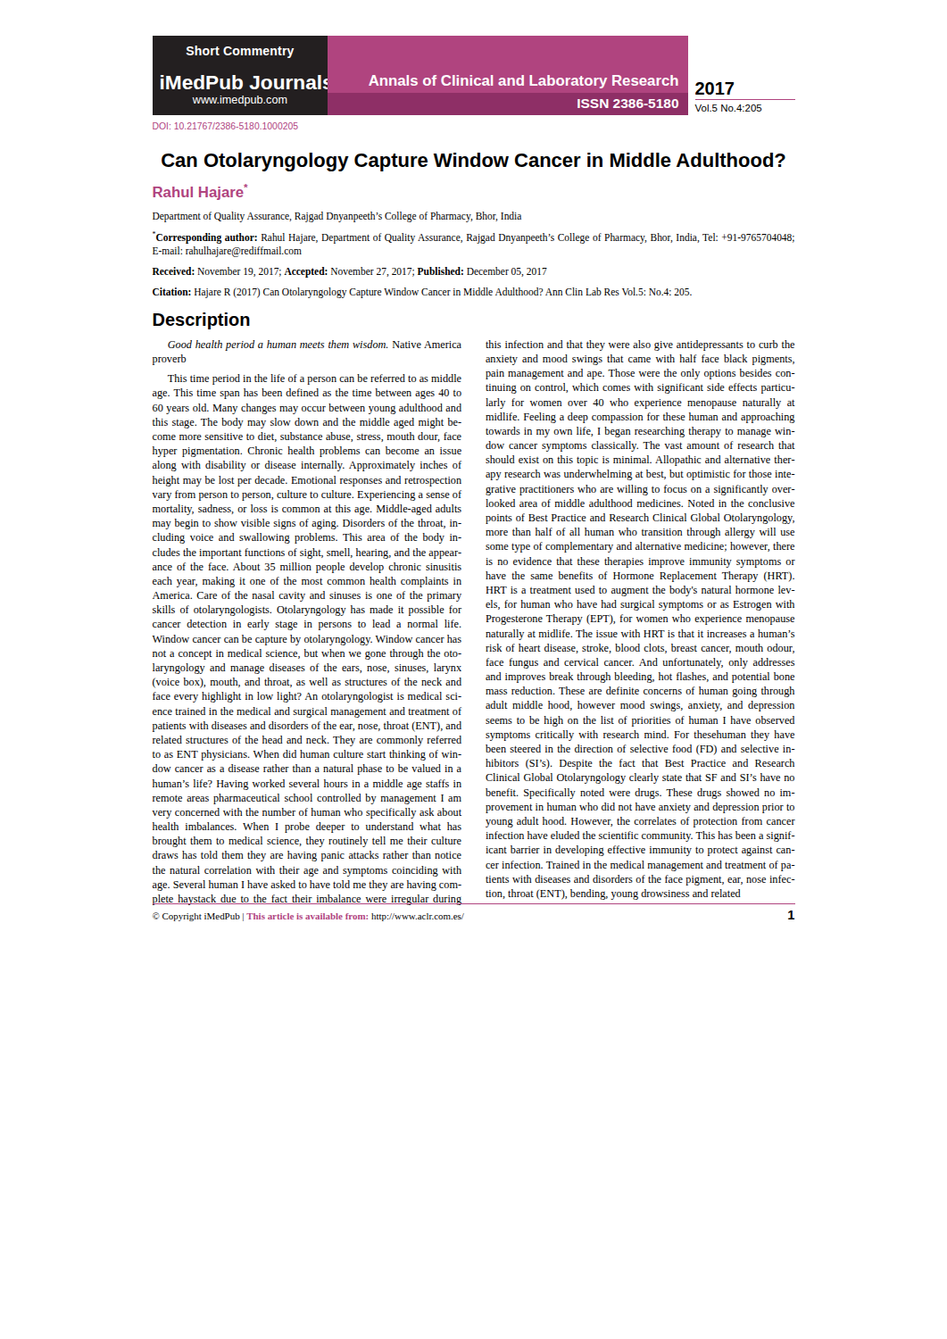Short Commentry
iMedPub Journals
www.imedpub.com
Annals of Clinical and Laboratory Research
ISSN 2386-5180
2017
Vol.5 No.4:205
DOI: 10.21767/2386-5180.1000205
Can Otolaryngology Capture Window Cancer in Middle Adulthood?
Rahul Hajare*
Department of Quality Assurance, Rajgad Dnyanpeeth’s College of Pharmacy, Bhor, India
*Corresponding author: Rahul Hajare, Department of Quality Assurance, Rajgad Dnyanpeeth’s College of Pharmacy, Bhor, India, Tel: +91-9765704048; E-mail: rahulhajare@rediffmail.com
Received: November 19, 2017; Accepted: November 27, 2017; Published: December 05, 2017
Citation: Hajare R (2017) Can Otolaryngology Capture Window Cancer in Middle Adulthood? Ann Clin Lab Res Vol.5: No.4: 205.
Description
Good health period a human meets them wisdom. Native America proverb
This time period in the life of a person can be referred to as middle age. This time span has been defined as the time between ages 40 to 60 years old. Many changes may occur between young adulthood and this stage. The body may slow down and the middle aged might become more sensitive to diet, substance abuse, stress, mouth dour, face hyper pigmentation. Chronic health problems can become an issue along with disability or disease internally. Approximately inches of height may be lost per decade. Emotional responses and retrospection vary from person to person, culture to culture. Experiencing a sense of mortality, sadness, or loss is common at this age. Middle-aged adults may begin to show visible signs of aging. Disorders of the throat, including voice and swallowing problems. This area of the body includes the important functions of sight, smell, hearing, and the appearance of the face. About 35 million people develop chronic sinusitis each year, making it one of the most common health complaints in America. Care of the nasal cavity and sinuses is one of the primary skills of otolaryngologists. Otolaryngology has made it possible for cancer detection in early stage in persons to lead a normal life. Window cancer can be capture by otolaryngology. Window cancer has not a concept in medical science, but when we gone through the otolaryngology and manage diseases of the ears, nose, sinuses, larynx (voice box), mouth, and throat, as well as structures of the neck and face every highlight in low light? An otolaryngologist is medical science trained in the medical and surgical management and treatment of patients with diseases and disorders of the ear, nose, throat (ENT), and related structures of the head and neck. They are commonly referred to as ENT physicians. When did human culture start thinking of window cancer as a disease rather than a natural phase to be valued in a human’s life? Having worked several hours in a middle age staffs in remote areas pharmaceutical school controlled by management I am very concerned with the number of human who specifically ask about health imbalances. When I probe deeper to understand what has brought them to medical science, they routinely tell me their culture draws has told them they are having panic attacks rather than notice the natural correlation with their age and symptoms coinciding with age. Several human I have asked to have told me they are having complete haystack due to the fact their imbalance were irregular during this infection and that they were also give antidepressants to curb the anxiety and mood swings that came with half face black pigments, pain management and ape. Those were the only options besides continuing on control, which comes with significant side effects particularly for women over 40 who experience menopause naturally at midlife. Feeling a deep compassion for these human and approaching towards in my own life, I began researching therapy to manage window cancer symptoms classically. The vast amount of research that should exist on this topic is minimal. Allopathic and alternative therapy research was underwhelming at best, but optimistic for those integrative practitioners who are willing to focus on a significantly overlooked area of middle adulthood medicines. Noted in the conclusive points of Best Practice and Research Clinical Global Otolaryngology, more than half of all human who transition through allergy will use some type of complementary and alternative medicine; however, there is no evidence that these therapies improve immunity symptoms or have the same benefits of Hormone Replacement Therapy (HRT). HRT is a treatment used to augment the body's natural hormone levels, for human who have had surgical symptoms or as Estrogen with Progesterone Therapy (EPT), for women who experience menopause naturally at midlife. The issue with HRT is that it increases a human’s risk of heart disease, stroke, blood clots, breast cancer, mouth odour, face fungus and cervical cancer. And unfortunately, only addresses and improves break through bleeding, hot flashes, and potential bone mass reduction. These are definite concerns of human going through adult middle hood, however mood swings, anxiety, and depression seems to be high on the list of priorities of human I have observed symptoms critically with research mind. For thesehuman they have been steered in the direction of selective food (FD) and selective inhibitors (SI’s). Despite the fact that Best Practice and Research Clinical Global Otolaryngology clearly state that SF and SI’s have no benefit. Specifically noted were drugs. These drugs showed no improvement in human who did not have anxiety and depression prior to young adult hood. However, the correlates of protection from cancer infection have eluded the scientific community. This has been a significant barrier in developing effective immunity to protect against cancer infection. Trained in the medical management and treatment of patients with diseases and disorders of the face pigment, ear, nose infection, throat (ENT), bending, young drowsiness and related
© Copyright iMedPub | This article is available from: http://www.aclr.com.es/
1